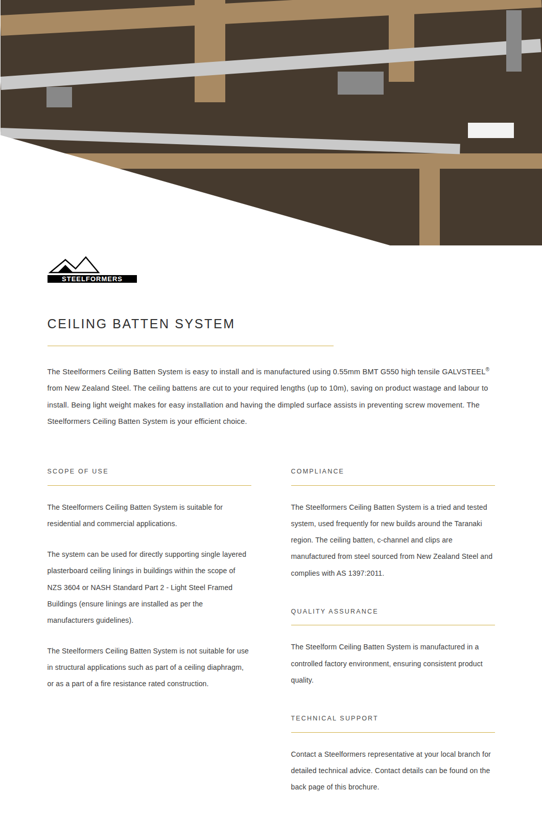CEILING BATTEN SYSTEM
The Steelformers Ceiling Batten System is easy to install and is manufactured using 0.55mm BMT G550 high tensile GALVSTEEL® from New Zealand Steel. The ceiling battens are cut to your required lengths (up to 10m), saving on product wastage and labour to install. Being light weight makes for easy installation and having the dimpled surface assists in preventing screw movement. The Steelformers Ceiling Batten System is your efficient choice.
Scope of Use
The Steelformers Ceiling Batten System is suitable for residential and commercial applications.
The system can be used for directly supporting single layered plasterboard ceiling linings in buildings within the scope of NZS 3604 or NASH Standard Part 2 - Light Steel Framed Buildings (ensure linings are installed as per the manufacturers guidelines).
The Steelformers Ceiling Batten System is not suitable for use in structural applications such as part of a ceiling diaphragm, or as a part of a fire resistance rated construction.
Compliance
The Steelformers Ceiling Batten System is a tried and tested system, used frequently for new builds around the Taranaki region. The ceiling batten, c-channel and clips are manufactured from steel sourced from New Zealand Steel and complies with AS 1397:2011.
Quality Assurance
The Steelform Ceiling Batten System is manufactured in a controlled factory environment, ensuring consistent product quality.
Technical Support
Contact a Steelformers representative at your local branch for detailed technical advice. Contact details can be found on the back page of this brochure.